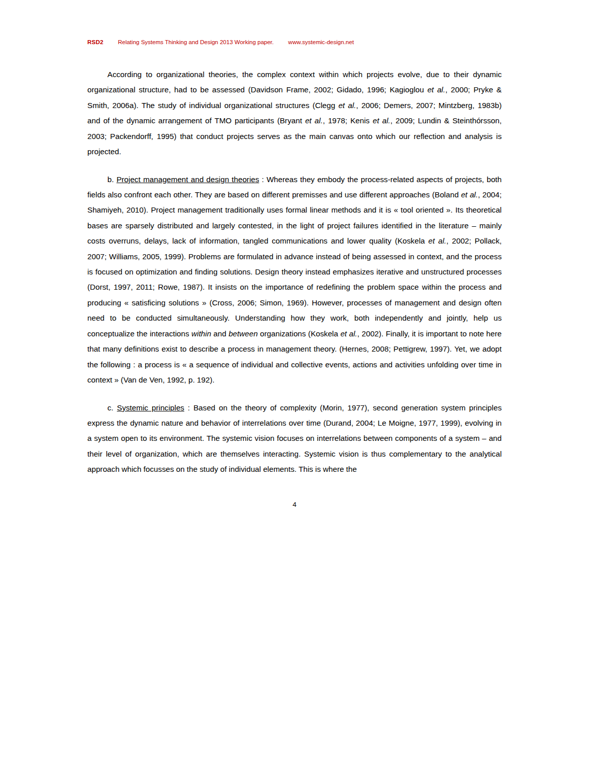RSD2 Relating Systems Thinking and Design 2013 Working paper. www.systemic-design.net
According to organizational theories, the complex context within which projects evolve, due to their dynamic organizational structure, had to be assessed (Davidson Frame, 2002; Gidado, 1996; Kagioglou et al., 2000; Pryke & Smith, 2006a). The study of individual organizational structures (Clegg et al., 2006; Demers, 2007; Mintzberg, 1983b) and of the dynamic arrangement of TMO participants (Bryant et al., 1978; Kenis et al., 2009; Lundin & Steinthórsson, 2003; Packendorff, 1995) that conduct projects serves as the main canvas onto which our reflection and analysis is projected.
b. Project management and design theories : Whereas they embody the process-related aspects of projects, both fields also confront each other. They are based on different premisses and use different approaches (Boland et al., 2004; Shamiyeh, 2010). Project management traditionally uses formal linear methods and it is « tool oriented ». Its theoretical bases are sparsely distributed and largely contested, in the light of project failures identified in the literature – mainly costs overruns, delays, lack of information, tangled communications and lower quality (Koskela et al., 2002; Pollack, 2007; Williams, 2005, 1999). Problems are formulated in advance instead of being assessed in context, and the process is focused on optimization and finding solutions. Design theory instead emphasizes iterative and unstructured processes (Dorst, 1997, 2011; Rowe, 1987). It insists on the importance of redefining the problem space within the process and producing « satisficing solutions » (Cross, 2006; Simon, 1969). However, processes of management and design often need to be conducted simultaneously. Understanding how they work, both independently and jointly, help us conceptualize the interactions within and between organizations (Koskela et al., 2002). Finally, it is important to note here that many definitions exist to describe a process in management theory. (Hernes, 2008; Pettigrew, 1997). Yet, we adopt the following : a process is « a sequence of individual and collective events, actions and activities unfolding over time in context » (Van de Ven, 1992, p. 192).
c. Systemic principles : Based on the theory of complexity (Morin, 1977), second generation system principles express the dynamic nature and behavior of interrelations over time (Durand, 2004; Le Moigne, 1977, 1999), evolving in a system open to its environment. The systemic vision focuses on interrelations between components of a system – and their level of organization, which are themselves interacting. Systemic vision is thus complementary to the analytical approach which focusses on the study of individual elements. This is where the
4